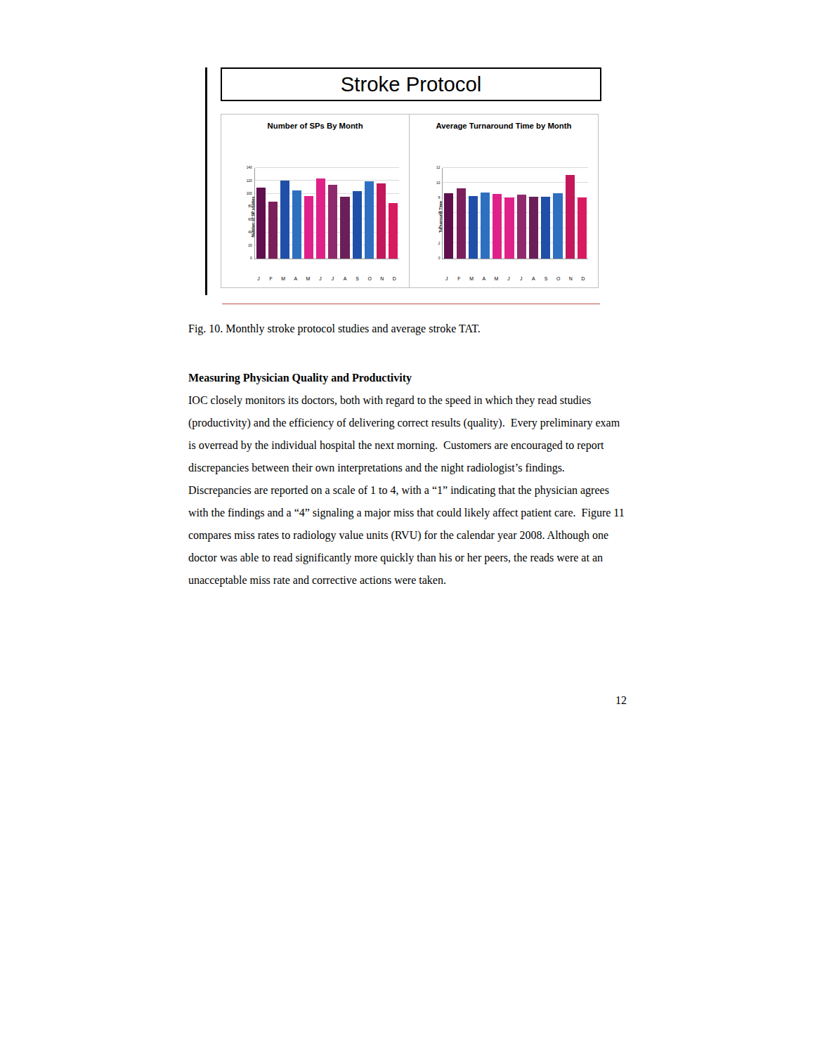Stroke Protocol
Number of SPs By Month
140 120 100 80 60 40 20 0
Number of SP studies
JFMAMJJASOND
Average Turnaround Time by Month
12 10 8 6 4 2 0
Turnaround Time
JFMAMJJASOND
Fig. 10. Monthly stroke protocol studies and average stroke TAT.
Measuring Physician Quality and Productivity
IOC closely monitors its doctors, both with regard to the speed in which they read studies (productivity) and the efficiency of delivering correct results (quality). Every preliminary exam is overread by the individual hospital the next morning. Customers are encouraged to report discrepancies between their own interpretations and the night radiologist’s findings. Discrepancies are reported on a scale of 1 to 4, with a “1” indicating that the physician agrees with the findings and a “4” signaling a major miss that could likely affect patient care. Figure 11 compares miss rates to radiology value units (RVU) for the calendar year 2008. Although one doctor was able to read significantly more quickly than his or her peers, the reads were at an unacceptable miss rate and corrective actions were taken.
12